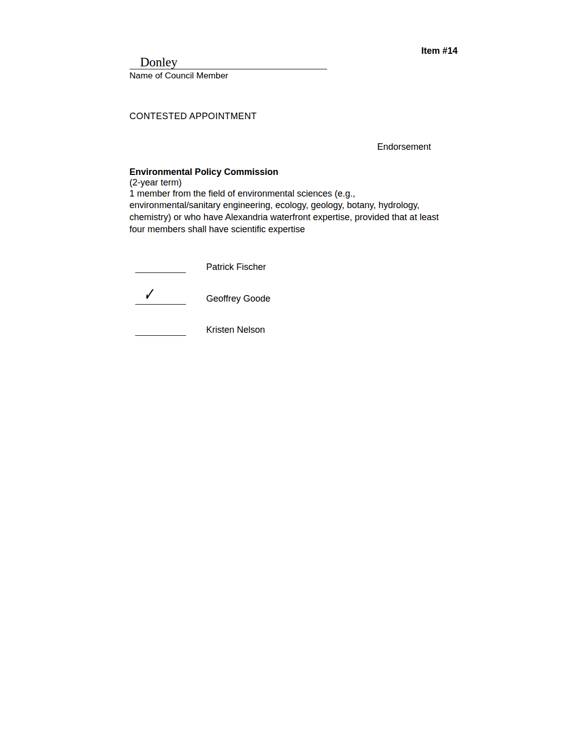Item #14
Donley
Name of Council Member
CONTESTED APPOINTMENT
Endorsement
Environmental Policy Commission
(2-year term)
1 member from the field of environmental sciences (e.g., environmental/sanitary engineering, ecology, geology, botany, hydrology, chemistry) or who have Alexandria waterfront expertise, provided that at least four members shall have scientific expertise
Patrick Fischer
Geoffrey Goode ✓
Kristen Nelson